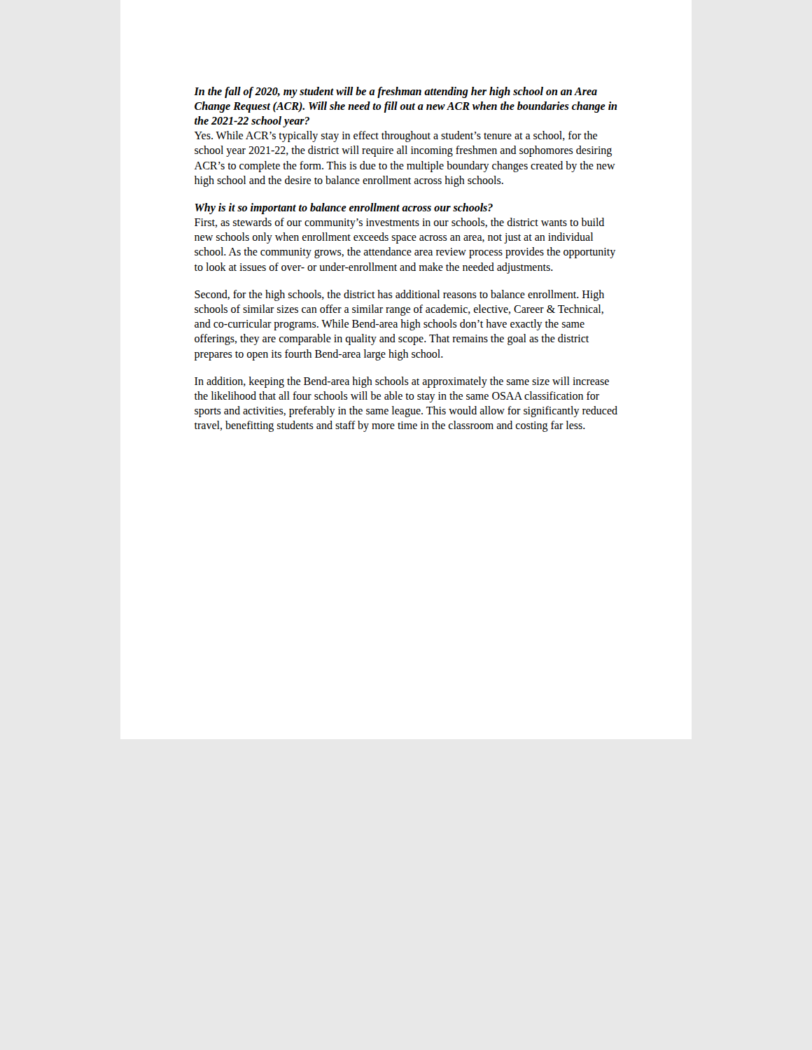In the fall of 2020, my student will be a freshman attending her high school on an Area Change Request (ACR). Will she need to fill out a new ACR when the boundaries change in the 2021-22 school year?
Yes. While ACR’s typically stay in effect throughout a student’s tenure at a school, for the school year 2021-22, the district will require all incoming freshmen and sophomores desiring ACR’s to complete the form. This is due to the multiple boundary changes created by the new high school and the desire to balance enrollment across high schools.
Why is it so important to balance enrollment across our schools?
First, as stewards of our community’s investments in our schools, the district wants to build new schools only when enrollment exceeds space across an area, not just at an individual school. As the community grows, the attendance area review process provides the opportunity to look at issues of over- or under-enrollment and make the needed adjustments.
Second, for the high schools, the district has additional reasons to balance enrollment. High schools of similar sizes can offer a similar range of academic, elective, Career & Technical, and co-curricular programs. While Bend-area high schools don’t have exactly the same offerings, they are comparable in quality and scope. That remains the goal as the district prepares to open its fourth Bend-area large high school.
In addition, keeping the Bend-area high schools at approximately the same size will increase the likelihood that all four schools will be able to stay in the same OSAA classification for sports and activities, preferably in the same league. This would allow for significantly reduced travel, benefitting students and staff by more time in the classroom and costing far less.